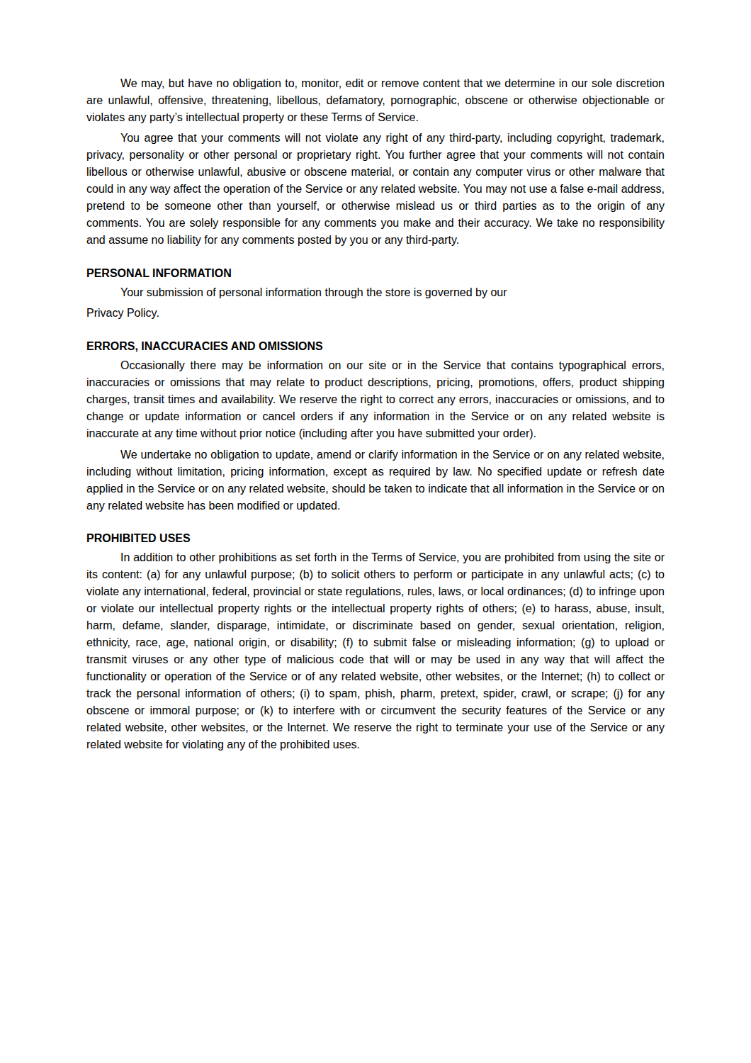We may, but have no obligation to, monitor, edit or remove content that we determine in our sole discretion are unlawful, offensive, threatening, libellous, defamatory, pornographic, obscene or otherwise objectionable or violates any party’s intellectual property or these Terms of Service.
You agree that your comments will not violate any right of any third-party, including copyright, trademark, privacy, personality or other personal or proprietary right. You further agree that your comments will not contain libellous or otherwise unlawful, abusive or obscene material, or contain any computer virus or other malware that could in any way affect the operation of the Service or any related website. You may not use a false e-mail address, pretend to be someone other than yourself, or otherwise mislead us or third parties as to the origin of any comments. You are solely responsible for any comments you make and their accuracy. We take no responsibility and assume no liability for any comments posted by you or any third-party.
Personal Information
Your submission of personal information through the store is governed by our
Privacy Policy.
Errors, Inaccuracies and Omissions
Occasionally there may be information on our site or in the Service that contains typographical errors, inaccuracies or omissions that may relate to product descriptions, pricing, promotions, offers, product shipping charges, transit times and availability. We reserve the right to correct any errors, inaccuracies or omissions, and to change or update information or cancel orders if any information in the Service or on any related website is inaccurate at any time without prior notice (including after you have submitted your order).
We undertake no obligation to update, amend or clarify information in the Service or on any related website, including without limitation, pricing information, except as required by law. No specified update or refresh date applied in the Service or on any related website, should be taken to indicate that all information in the Service or on any related website has been modified or updated.
Prohibited Uses
In addition to other prohibitions as set forth in the Terms of Service, you are prohibited from using the site or its content: (a) for any unlawful purpose; (b) to solicit others to perform or participate in any unlawful acts; (c) to violate any international, federal, provincial or state regulations, rules, laws, or local ordinances; (d) to infringe upon or violate our intellectual property rights or the intellectual property rights of others; (e) to harass, abuse, insult, harm, defame, slander, disparage, intimidate, or discriminate based on gender, sexual orientation, religion, ethnicity, race, age, national origin, or disability; (f) to submit false or misleading information; (g) to upload or transmit viruses or any other type of malicious code that will or may be used in any way that will affect the functionality or operation of the Service or of any related website, other websites, or the Internet; (h) to collect or track the personal information of others; (i) to spam, phish, pharm, pretext, spider, crawl, or scrape; (j) for any obscene or immoral purpose; or (k) to interfere with or circumvent the security features of the Service or any related website, other websites, or the Internet. We reserve the right to terminate your use of the Service or any related website for violating any of the prohibited uses.